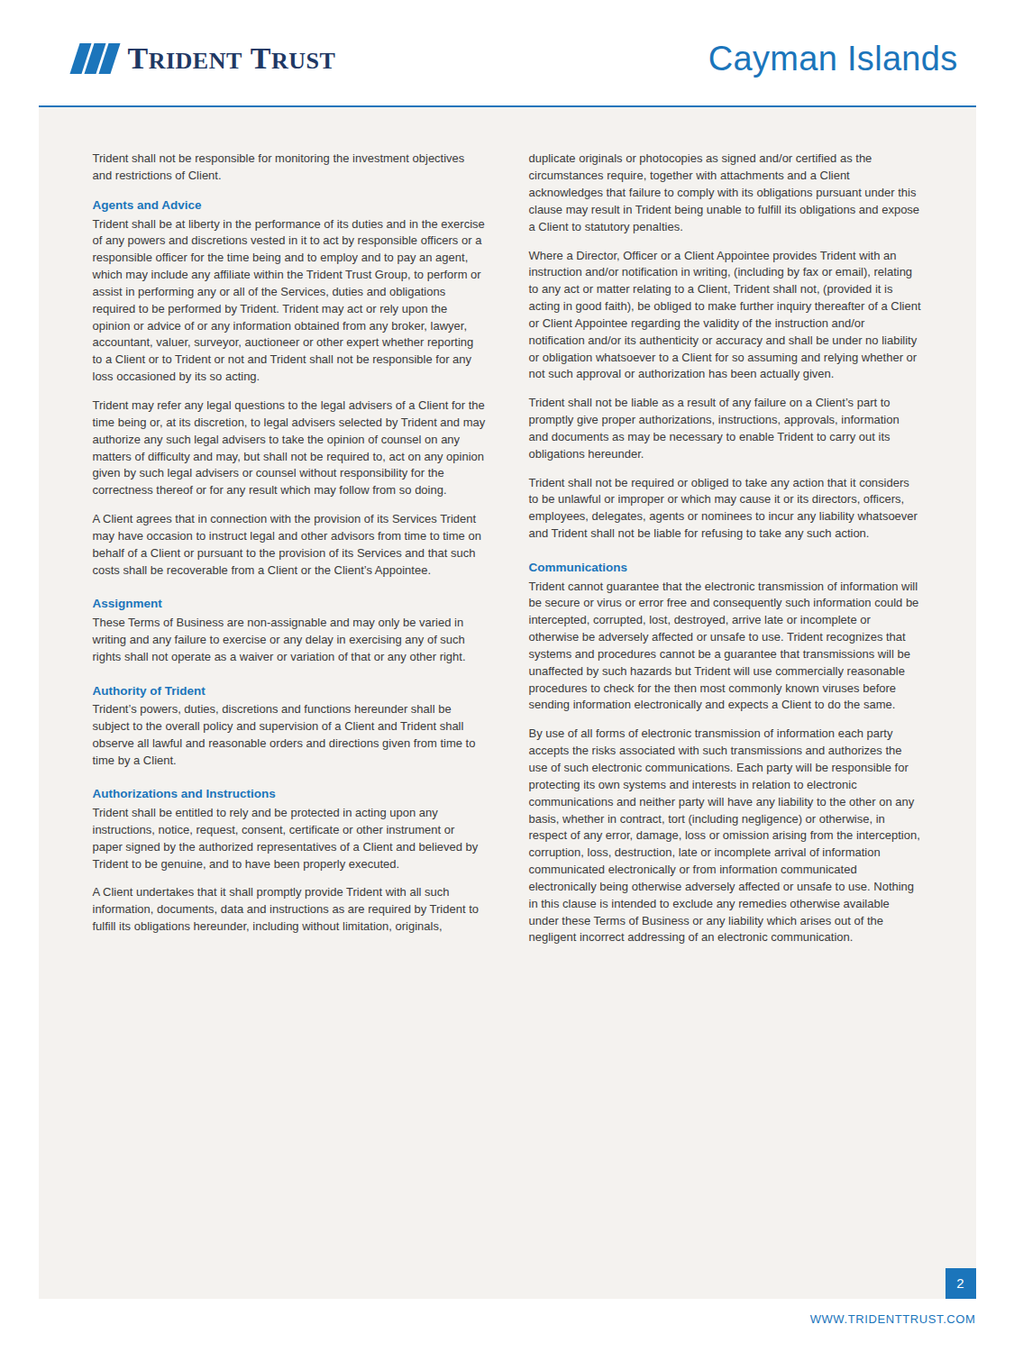TRIDENT TRUST
Cayman Islands
Trident shall not be responsible for monitoring the investment objectives and restrictions of Client.
Agents and Advice
Trident shall be at liberty in the performance of its duties and in the exercise of any powers and discretions vested in it to act by responsible officers or a responsible officer for the time being and to employ and to pay an agent, which may include any affiliate within the Trident Trust Group, to perform or assist in performing any or all of the Services, duties and obligations required to be performed by Trident. Trident may act or rely upon the opinion or advice of or any information obtained from any broker, lawyer, accountant, valuer, surveyor, auctioneer or other expert whether reporting to a Client or to Trident or not and Trident shall not be responsible for any loss occasioned by its so acting.
Trident may refer any legal questions to the legal advisers of a Client for the time being or, at its discretion, to legal advisers selected by Trident and may authorize any such legal advisers to take the opinion of counsel on any matters of difficulty and may, but shall not be required to, act on any opinion given by such legal advisers or counsel without responsibility for the correctness thereof or for any result which may follow from so doing.
A Client agrees that in connection with the provision of its Services Trident may have occasion to instruct legal and other advisors from time to time on behalf of a Client or pursuant to the provision of its Services and that such costs shall be recoverable from a Client or the Client’s Appointee.
Assignment
These Terms of Business are non-assignable and may only be varied in writing and any failure to exercise or any delay in exercising any of such rights shall not operate as a waiver or variation of that or any other right.
Authority of Trident
Trident’s powers, duties, discretions and functions hereunder shall be subject to the overall policy and supervision of a Client and Trident shall observe all lawful and reasonable orders and directions given from time to time by a Client.
Authorizations and Instructions
Trident shall be entitled to rely and be protected in acting upon any instructions, notice, request, consent, certificate or other instrument or paper signed by the authorized representatives of a Client and believed by Trident to be genuine, and to have been properly executed.
A Client undertakes that it shall promptly provide Trident with all such information, documents, data and instructions as are required by Trident to fulfill its obligations hereunder, including without limitation, originals, duplicate originals or photocopies as signed and/or certified as the circumstances require, together with attachments and a Client acknowledges that failure to comply with its obligations pursuant under this clause may result in Trident being unable to fulfill its obligations and expose a Client to statutory penalties.
Where a Director, Officer or a Client Appointee provides Trident with an instruction and/or notification in writing, (including by fax or email), relating to any act or matter relating to a Client, Trident shall not, (provided it is acting in good faith), be obliged to make further inquiry thereafter of a Client or Client Appointee regarding the validity of the instruction and/or notification and/or its authenticity or accuracy and shall be under no liability or obligation whatsoever to a Client for so assuming and relying whether or not such approval or authorization has been actually given.
Trident shall not be liable as a result of any failure on a Client’s part to promptly give proper authorizations, instructions, approvals, information and documents as may be necessary to enable Trident to carry out its obligations hereunder.
Trident shall not be required or obliged to take any action that it considers to be unlawful or improper or which may cause it or its directors, officers, employees, delegates, agents or nominees to incur any liability whatsoever and Trident shall not be liable for refusing to take any such action.
Communications
Trident cannot guarantee that the electronic transmission of information will be secure or virus or error free and consequently such information could be intercepted, corrupted, lost, destroyed, arrive late or incomplete or otherwise be adversely affected or unsafe to use. Trident recognizes that systems and procedures cannot be a guarantee that transmissions will be unaffected by such hazards but Trident will use commercially reasonable procedures to check for the then most commonly known viruses before sending information electronically and expects a Client to do the same.
By use of all forms of electronic transmission of information each party accepts the risks associated with such transmissions and authorizes the use of such electronic communications. Each party will be responsible for protecting its own systems and interests in relation to electronic communications and neither party will have any liability to the other on any basis, whether in contract, tort (including negligence) or otherwise, in respect of any error, damage, loss or omission arising from the interception, corruption, loss, destruction, late or incomplete arrival of information communicated electronically or from information communicated electronically being otherwise adversely affected or unsafe to use. Nothing in this clause is intended to exclude any remedies otherwise available under these Terms of Business or any liability which arises out of the negligent incorrect addressing of an electronic communication.
2
WWW.TRIDENTTRUST.COM